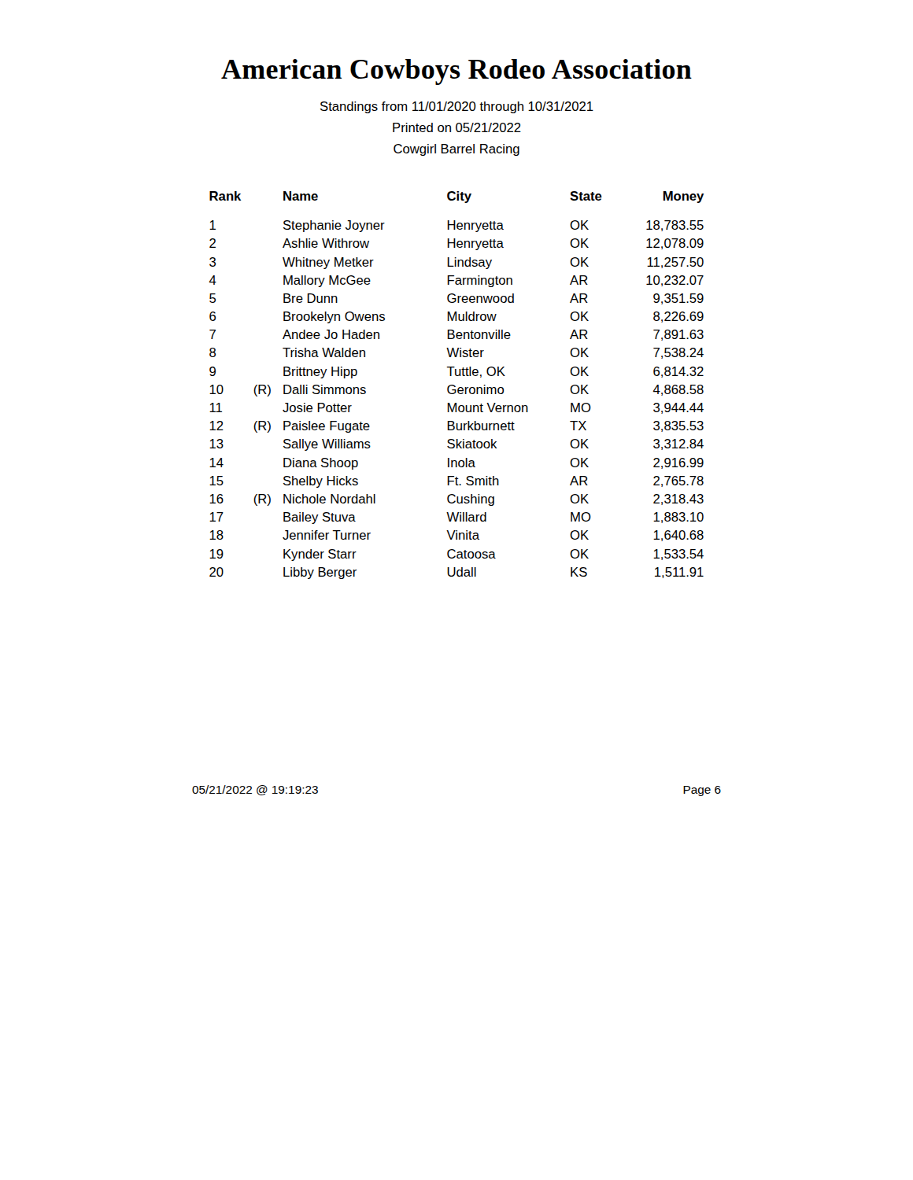American Cowboys Rodeo Association
Standings from 11/01/2020 through 10/31/2021
Printed on 05/21/2022
Cowgirl Barrel Racing
| Rank | | Name | City | State | Money |
| --- | --- | --- | --- | --- | --- |
| 1 | | Stephanie Joyner | Henryetta | OK | 18,783.55 |
| 2 | | Ashlie Withrow | Henryetta | OK | 12,078.09 |
| 3 | | Whitney Metker | Lindsay | OK | 11,257.50 |
| 4 | | Mallory McGee | Farmington | AR | 10,232.07 |
| 5 | | Bre Dunn | Greenwood | AR | 9,351.59 |
| 6 | | Brookelyn Owens | Muldrow | OK | 8,226.69 |
| 7 | | Andee Jo Haden | Bentonville | AR | 7,891.63 |
| 8 | | Trisha Walden | Wister | OK | 7,538.24 |
| 9 | | Brittney Hipp | Tuttle, OK | OK | 6,814.32 |
| 10 | (R) | Dalli Simmons | Geronimo | OK | 4,868.58 |
| 11 | | Josie Potter | Mount Vernon | MO | 3,944.44 |
| 12 | (R) | Paislee Fugate | Burkburnett | TX | 3,835.53 |
| 13 | | Sallye Williams | Skiatook | OK | 3,312.84 |
| 14 | | Diana Shoop | Inola | OK | 2,916.99 |
| 15 | | Shelby Hicks | Ft. Smith | AR | 2,765.78 |
| 16 | (R) | Nichole Nordahl | Cushing | OK | 2,318.43 |
| 17 | | Bailey Stuva | Willard | MO | 1,883.10 |
| 18 | | Jennifer Turner | Vinita | OK | 1,640.68 |
| 19 | | Kynder Starr | Catoosa | OK | 1,533.54 |
| 20 | | Libby Berger | Udall | KS | 1,511.91 |
05/21/2022 @ 19:19:23 Page 6